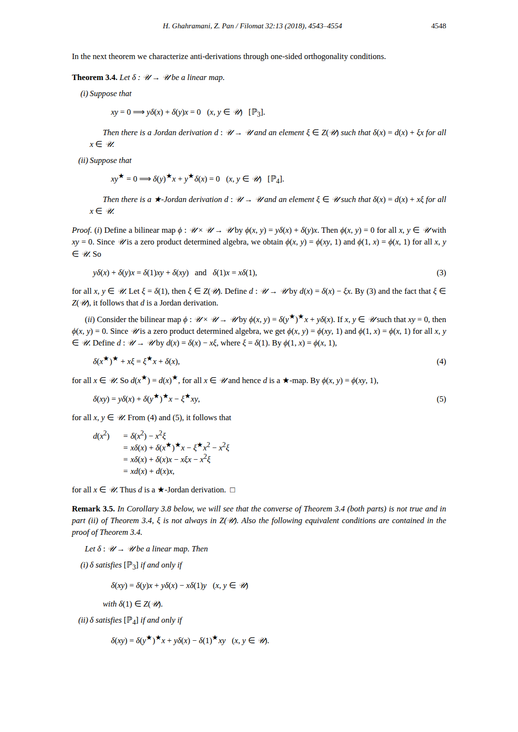H. Ghahramani, Z. Pan / Filomat 32:13 (2018), 4543–4554 4548
In the next theorem we characterize anti-derivations through one-sided orthogonality conditions.
Theorem 3.4. Let δ : 𝒰 → 𝒰 be a linear map.
(i) Suppose that
xy = 0 ⟹ yδ(x) + δ(y)x = 0 (x, y ∈ 𝒰) [ℙ3].
Then there is a Jordan derivation d : 𝒰 → 𝒰 and an element ξ ∈ Z(𝒰) such that δ(x) = d(x) + ξx for all x ∈ 𝒰.
(ii) Suppose that
xy★ = 0 ⟹ δ(y)★x + y★δ(x) = 0 (x, y ∈ 𝒰) [ℙ4].
Then there is a ★-Jordan derivation d : 𝒰 → 𝒰 and an element ξ ∈ 𝒰 such that δ(x) = d(x) + xξ for all x ∈ 𝒰.
Proof. (i) Define a bilinear map ϕ : 𝒰 × 𝒰 → 𝒰 by ϕ(x, y) = yδ(x) + δ(y)x. Then ϕ(x, y) = 0 for all x, y ∈ 𝒰 with xy = 0. Since 𝒰 is a zero product determined algebra, we obtain ϕ(x, y) = ϕ(xy, 1) and ϕ(1, x) = ϕ(x, 1) for all x, y ∈ 𝒰. So
(3) yδ(x) + δ(y)x = δ(1)xy + δ(xy) and δ(1)x = xδ(1),
for all x, y ∈ 𝒰. Let ξ = δ(1), then ξ ∈ Z(𝒰). Define d : 𝒰 → 𝒰 by d(x) = δ(x) − ξx. By (3) and the fact that ξ ∈ Z(𝒰), it follows that d is a Jordan derivation.
(ii) Consider the bilinear map ϕ : 𝒰 × 𝒰 → 𝒰 by ϕ(x, y) = δ(y★)★x + yδ(x). If x, y ∈ 𝒰 such that xy = 0, then ϕ(x, y) = 0. Since 𝒰 is a zero product determined algebra, we get ϕ(x, y) = ϕ(xy, 1) and ϕ(1, x) = ϕ(x, 1) for all x, y ∈ 𝒰. Define d : 𝒰 → 𝒰 by d(x) = δ(x) − xξ, where ξ = δ(1). By ϕ(1, x) = ϕ(x, 1),
(4) δ(x★)★ + xξ = ξ★x + δ(x),
for all x ∈ 𝒰. So d(x★) = d(x)★, for all x ∈ 𝒰 and hence d is a ★-map. By ϕ(x, y) = ϕ(xy, 1),
(5) δ(xy) = yδ(x) + δ(y★)★x − ξ★xy,
for all x, y ∈ 𝒰. From (4) and (5), it follows that
d(x2)=δ(x2) − x2ξ =xδ(x) + δ(x★)★x − ξ★x2 − x2ξ =xδ(x) + δ(x)x − xξx − x2ξ =xd(x) + d(x)x,
for all x ∈ 𝒰. Thus d is a ★-Jordan derivation. □
Remark 3.5. In Corollary 3.8 below, we will see that the converse of Theorem 3.4 (both parts) is not true and in part (ii) of Theorem 3.4, ξ is not always in Z(𝒰). Also the following equivalent conditions are contained in the proof of Theorem 3.4.
Let δ : 𝒰 → 𝒰 be a linear map. Then
(i) δ satisfies [ℙ3] if and only if
δ(xy) = δ(y)x + yδ(x) − xδ(1)y (x, y ∈ 𝒰)
with δ(1) ∈ Z(𝒰).
(ii) δ satisfies [ℙ4] if and only if
δ(xy) = δ(y★)★x + yδ(x) − δ(1)★xy (x, y ∈ 𝒰).